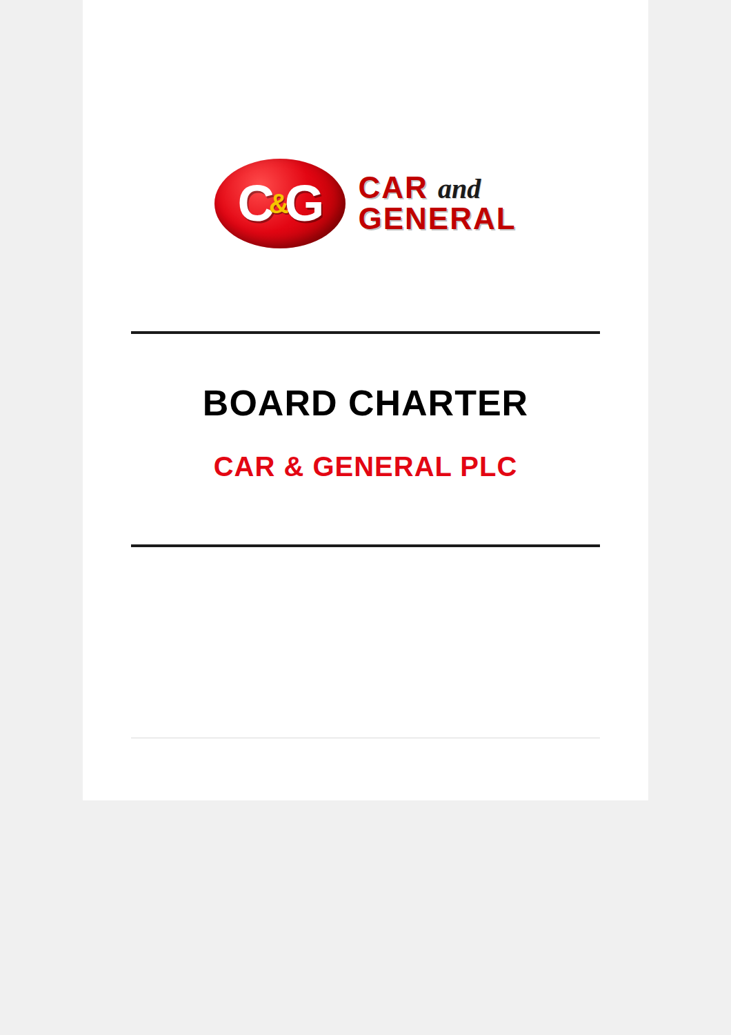C&G
CAR and GENERAL
BOARD CHARTER
CAR & GENERAL PLC